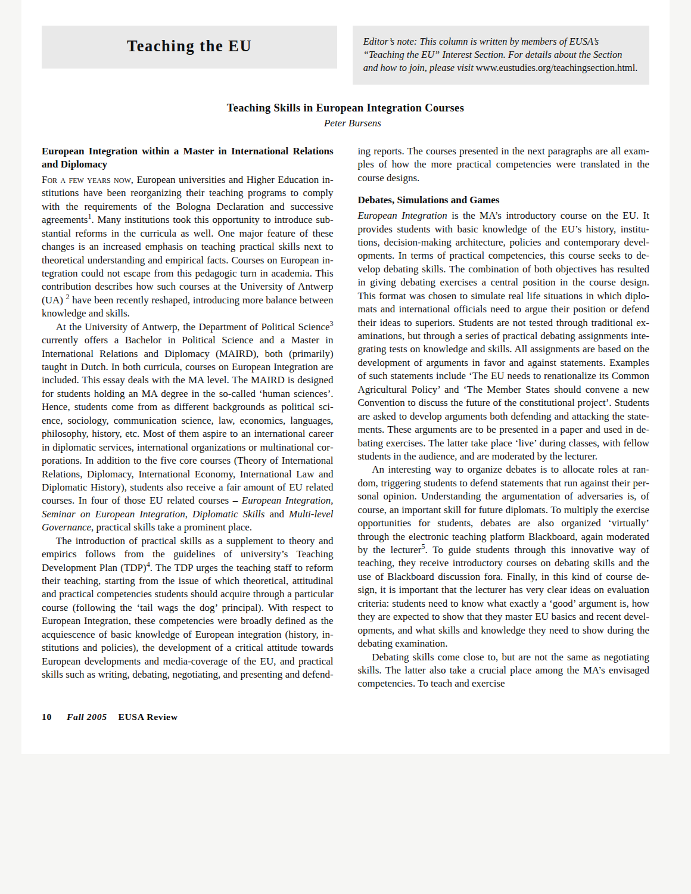Teaching the EU
Editor’s note: This column is written by members of EUSA’s “Teaching the EU” Interest Section. For details about the Section and how to join, please visit www.eustudies.org/teachingsection.html.
Teaching Skills in European Integration Courses
Peter Bursens
European Integration within a Master in International Relations and Diplomacy
For a few years now, European universities and Higher Education institutions have been reorganizing their teaching programs to comply with the requirements of the Bologna Declaration and successive agreements1. Many institutions took this opportunity to introduce substantial reforms in the curricula as well. One major feature of these changes is an increased emphasis on teaching practical skills next to theoretical understanding and empirical facts. Courses on European integration could not escape from this pedagogic turn in academia. This contribution describes how such courses at the University of Antwerp (UA) 2 have been recently reshaped, introducing more balance between knowledge and skills.
At the University of Antwerp, the Department of Political Science3 currently offers a Bachelor in Political Science and a Master in International Relations and Diplomacy (MAIRD), both (primarily) taught in Dutch. In both curricula, courses on European Integration are included. This essay deals with the MA level. The MAIRD is designed for students holding an MA degree in the so-called ‘human sciences’. Hence, students come from as different backgrounds as political science, sociology, communication science, law, economics, languages, philosophy, history, etc. Most of them aspire to an international career in diplomatic services, international organizations or multinational corporations. In addition to the five core courses (Theory of International Relations, Diplomacy, International Economy, International Law and Diplomatic History), students also receive a fair amount of EU related courses. In four of those EU related courses – European Integration, Seminar on European Integration, Diplomatic Skills and Multi-level Governance, practical skills take a prominent place.
The introduction of practical skills as a supplement to theory and empirics follows from the guidelines of university’s Teaching Development Plan (TDP)4. The TDP urges the teaching staff to reform their teaching, starting from the issue of which theoretical, attitudinal and practical competencies students should acquire through a particular course (following the ‘tail wags the dog’ principal). With respect to European Integration, these competencies were broadly defined as the acquiescence of basic knowledge of European integration (history, institutions and policies), the development of a critical attitude towards European developments and media-coverage of the EU, and practical skills such as writing, debating, negotiating, and presenting and defending reports. The courses presented in the next paragraphs are all examples of how the more practical competencies were translated in the course designs.
Debates, Simulations and Games
European Integration is the MA’s introductory course on the EU. It provides students with basic knowledge of the EU’s history, institutions, decision-making architecture, policies and contemporary developments. In terms of practical competencies, this course seeks to develop debating skills. The combination of both objectives has resulted in giving debating exercises a central position in the course design. This format was chosen to simulate real life situations in which diplomats and international officials need to argue their position or defend their ideas to superiors. Students are not tested through traditional examinations, but through a series of practical debating assignments integrating tests on knowledge and skills. All assignments are based on the development of arguments in favor and against statements. Examples of such statements include ‘The EU needs to renationalize its Common Agricultural Policy’ and ‘The Member States should convene a new Convention to discuss the future of the constitutional project’. Students are asked to develop arguments both defending and attacking the statements. These arguments are to be presented in a paper and used in debating exercises. The latter take place ‘live’ during classes, with fellow students in the audience, and are moderated by the lecturer.
An interesting way to organize debates is to allocate roles at random, triggering students to defend statements that run against their personal opinion. Understanding the argumentation of adversaries is, of course, an important skill for future diplomats. To multiply the exercise opportunities for students, debates are also organized ‘virtually’ through the electronic teaching platform Blackboard, again moderated by the lecturer5. To guide students through this innovative way of teaching, they receive introductory courses on debating skills and the use of Blackboard discussion fora. Finally, in this kind of course design, it is important that the lecturer has very clear ideas on evaluation criteria: students need to know what exactly a ‘good’ argument is, how they are expected to show that they master EU basics and recent developments, and what skills and knowledge they need to show during the debating examination.
Debating skills come close to, but are not the same as negotiating skills. The latter also take a crucial place among the MA’s envisaged competencies. To teach and exercise
10 Fall 2005 EUSA Review